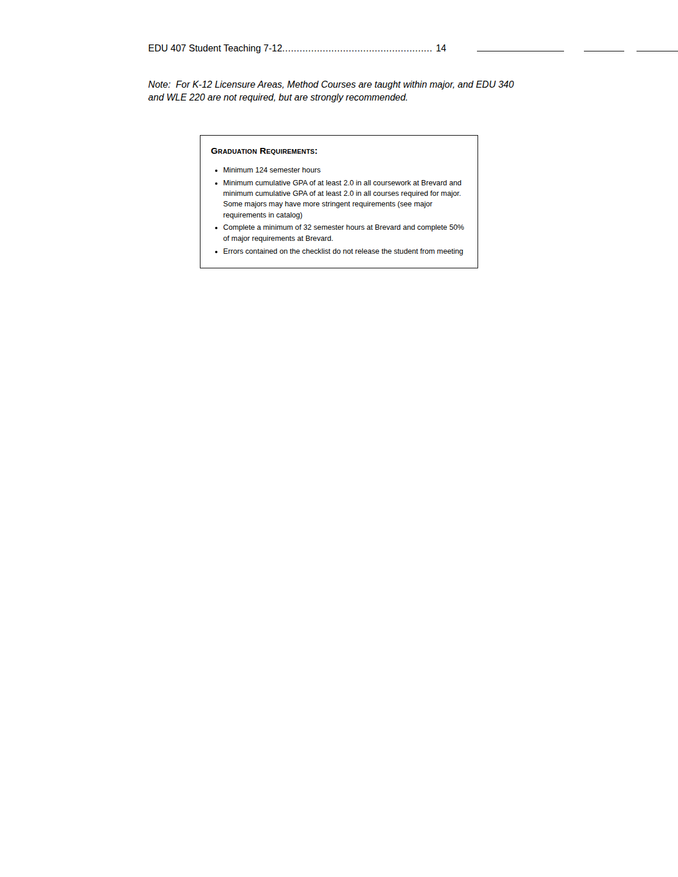EDU 407 Student Teaching 7-12.................................................... 14
Note: For K-12 Licensure Areas, Method Courses are taught within major, and EDU 340 and WLE 220 are not required, but are strongly recommended.
Graduation Requirements:
Minimum 124 semester hours
Minimum cumulative GPA of at least 2.0 in all coursework at Brevard and minimum cumulative GPA of at least 2.0 in all courses required for major. Some majors may have more stringent requirements (see major requirements in catalog)
Complete a minimum of 32 semester hours at Brevard and complete 50% of major requirements at Brevard.
Errors contained on the checklist do not release the student from meeting